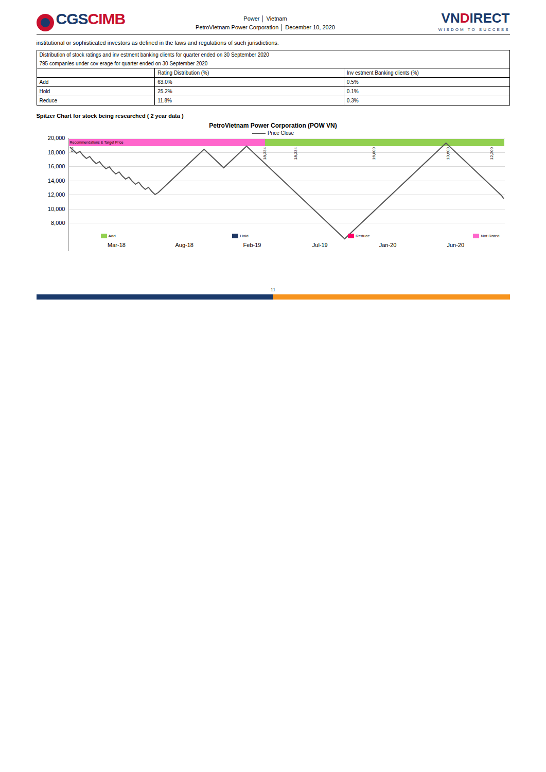CGSCIMB
Power │ Vietnam
PetroVietnam Power Corporation │ December 10, 2020
VNDIRECT
WISDOM TO SUCCESS
institutional or sophisticated investors as defined in the laws and regulations of such jurisdictions.
| Distribution of stock ratings and inv estment banking clients for quarter ended on 30 September 2020 |
| 795 companies under cov erage for quarter ended on 30 September 2020 |
| | Rating Distribution (%) | Inv estment Banking clients (%) |
| Add | 63.0% | 0.5% |
| Hold | 25.2% | 0.1% |
| Reduce | 11.8% | 0.3% |
Spitzer Chart for stock being researched ( 2 year data )
PetroVietnam Power Corporation (POW VN)
Price Close
20,000
18,000
16,000
14,000
12,000
10,000
8,000
Recommendations & Target Price
na
18,334
18,334
16,800
13,600
12,200
Add
Hold
Reduce
Not Rated
Mar-18
Aug-18
Feb-19
Jul-19
Jan-20
Jun-20
11